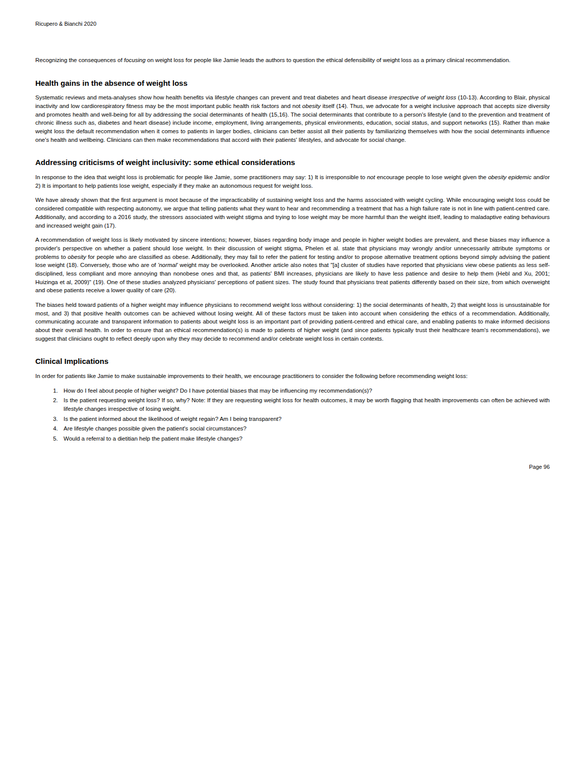Ricupero & Bianchi 2020
Recognizing the consequences of focusing on weight loss for people like Jamie leads the authors to question the ethical defensibility of weight loss as a primary clinical recommendation.
Health gains in the absence of weight loss
Systematic reviews and meta-analyses show how health benefits via lifestyle changes can prevent and treat diabetes and heart disease irrespective of weight loss (10-13). According to Blair, physical inactivity and low cardiorespiratory fitness may be the most important public health risk factors and not obesity itself (14). Thus, we advocate for a weight inclusive approach that accepts size diversity and promotes health and well-being for all by addressing the social determinants of health (15,16). The social determinants that contribute to a person's lifestyle (and to the prevention and treatment of chronic illness such as, diabetes and heart disease) include income, employment, living arrangements, physical environments, education, social status, and support networks (15). Rather than make weight loss the default recommendation when it comes to patients in larger bodies, clinicians can better assist all their patients by familiarizing themselves with how the social determinants influence one's health and wellbeing. Clinicians can then make recommendations that accord with their patients' lifestyles, and advocate for social change.
Addressing criticisms of weight inclusivity: some ethical considerations
In response to the idea that weight loss is problematic for people like Jamie, some practitioners may say: 1) It is irresponsible to not encourage people to lose weight given the obesity epidemic and/or 2) It is important to help patients lose weight, especially if they make an autonomous request for weight loss.
We have already shown that the first argument is moot because of the impracticability of sustaining weight loss and the harms associated with weight cycling. While encouraging weight loss could be considered compatible with respecting autonomy, we argue that telling patients what they want to hear and recommending a treatment that has a high failure rate is not in line with patient-centred care. Additionally, and according to a 2016 study, the stressors associated with weight stigma and trying to lose weight may be more harmful than the weight itself, leading to maladaptive eating behaviours and increased weight gain (17).
A recommendation of weight loss is likely motivated by sincere intentions; however, biases regarding body image and people in higher weight bodies are prevalent, and these biases may influence a provider's perspective on whether a patient should lose weight. In their discussion of weight stigma, Phelen et al. state that physicians may wrongly and/or unnecessarily attribute symptoms or problems to obesity for people who are classified as obese. Additionally, they may fail to refer the patient for testing and/or to propose alternative treatment options beyond simply advising the patient lose weight (18). Conversely, those who are of 'normal' weight may be overlooked. Another article also notes that "[a] cluster of studies have reported that physicians view obese patients as less self-disciplined, less compliant and more annoying than nonobese ones and that, as patients' BMI increases, physicians are likely to have less patience and desire to help them (Hebl and Xu, 2001; Huizinga et al, 2009)" (19). One of these studies analyzed physicians' perceptions of patient sizes. The study found that physicians treat patients differently based on their size, from which overweight and obese patients receive a lower quality of care (20).
The biases held toward patients of a higher weight may influence physicians to recommend weight loss without considering: 1) the social determinants of health, 2) that weight loss is unsustainable for most, and 3) that positive health outcomes can be achieved without losing weight. All of these factors must be taken into account when considering the ethics of a recommendation. Additionally, communicating accurate and transparent information to patients about weight loss is an important part of providing patient-centred and ethical care, and enabling patients to make informed decisions about their overall health. In order to ensure that an ethical recommendation(s) is made to patients of higher weight (and since patients typically trust their healthcare team's recommendations), we suggest that clinicians ought to reflect deeply upon why they may decide to recommend and/or celebrate weight loss in certain contexts.
Clinical Implications
In order for patients like Jamie to make sustainable improvements to their health, we encourage practitioners to consider the following before recommending weight loss:
How do I feel about people of higher weight? Do I have potential biases that may be influencing my recommendation(s)?
Is the patient requesting weight loss? If so, why? Note: If they are requesting weight loss for health outcomes, it may be worth flagging that health improvements can often be achieved with lifestyle changes irrespective of losing weight.
Is the patient informed about the likelihood of weight regain? Am I being transparent?
Are lifestyle changes possible given the patient's social circumstances?
Would a referral to a dietitian help the patient make lifestyle changes?
Page 96